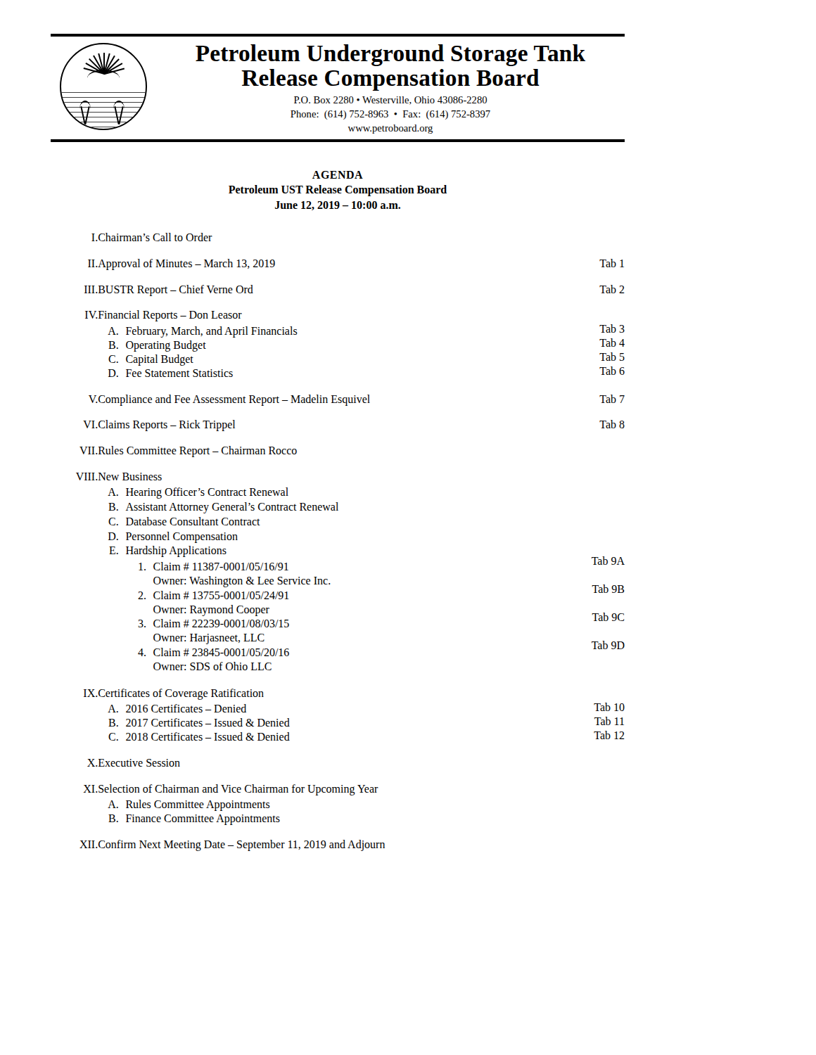| | Petroleum Underground Storage Tank Release Compensation Board P.O. Box 2280 • Westerville, Ohio 43086-2280 Phone: (614) 752-8963 • Fax: (614) 752-8397 www.petroboard.org |
AGENDA
Petroleum UST Release Compensation Board
June 12, 2019 – 10:00 a.m.
| I. | Chairman’s Call to Order | |
| II. | Approval of Minutes – March 13, 2019 | Tab 1 |
| III. | BUSTR Report – Chief Verne Ord | Tab 2 |
| IV. | Financial Reports – Don Leasor February, March, and April Financials Operating Budget Capital Budget Fee Statement Statistics | Tab 3 Tab 4 Tab 5 Tab 6 |
| V. | Compliance and Fee Assessment Report – Madelin Esquivel | Tab 7 |
| VI. | Claims Reports – Rick Trippel | Tab 8 |
| VII. | Rules Committee Report – Chairman Rocco | |
| VIII. | New Business Hearing Officer’s Contract Renewal Assistant Attorney General’s Contract Renewal Database Consultant Contract Personnel Compensation Hardship Applications Claim # 11387-0001/05/16/91 Owner: Washington & Lee Service Inc. Claim # 13755-0001/05/24/91 Owner: Raymond Cooper Claim # 22239-0001/08/03/15 Owner: Harjasneet, LLC Claim # 23845-0001/05/20/16 Owner: SDS of Ohio LLC | Tab 9A Tab 9B Tab 9C Tab 9D |
| IX. | Certificates of Coverage Ratification 2016 Certificates – Denied 2017 Certificates – Issued & Denied 2018 Certificates – Issued & Denied | Tab 10 Tab 11 Tab 12 |
| X. | Executive Session | |
| XI. | Selection of Chairman and Vice Chairman for Upcoming Year Rules Committee Appointments Finance Committee Appointments | |
| XII. | Confirm Next Meeting Date – September 11, 2019 and Adjourn | |